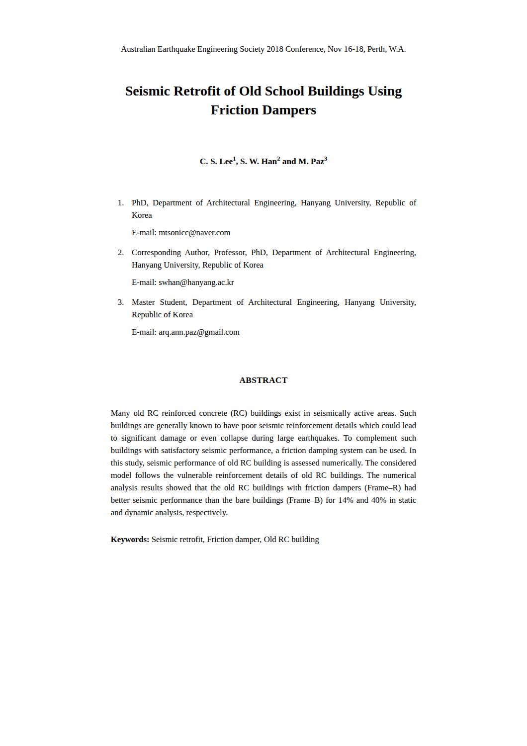Australian Earthquake Engineering Society 2018 Conference, Nov 16-18, Perth, W.A.
Seismic Retrofit of Old School Buildings Using Friction Dampers
C. S. Lee1, S. W. Han2 and M. Paz3
PhD, Department of Architectural Engineering, Hanyang University, Republic of Korea E-mail: mtsonicc@naver.com
Corresponding Author, Professor, PhD, Department of Architectural Engineering, Hanyang University, Republic of Korea E-mail: swhan@hanyang.ac.kr
Master Student, Department of Architectural Engineering, Hanyang University, Republic of Korea E-mail: arq.ann.paz@gmail.com
ABSTRACT
Many old RC reinforced concrete (RC) buildings exist in seismically active areas. Such buildings are generally known to have poor seismic reinforcement details which could lead to significant damage or even collapse during large earthquakes. To complement such buildings with satisfactory seismic performance, a friction damping system can be used. In this study, seismic performance of old RC building is assessed numerically. The considered model follows the vulnerable reinforcement details of old RC buildings. The numerical analysis results showed that the old RC buildings with friction dampers (Frame–R) had better seismic performance than the bare buildings (Frame–B) for 14% and 40% in static and dynamic analysis, respectively.
Keywords: Seismic retrofit, Friction damper, Old RC building